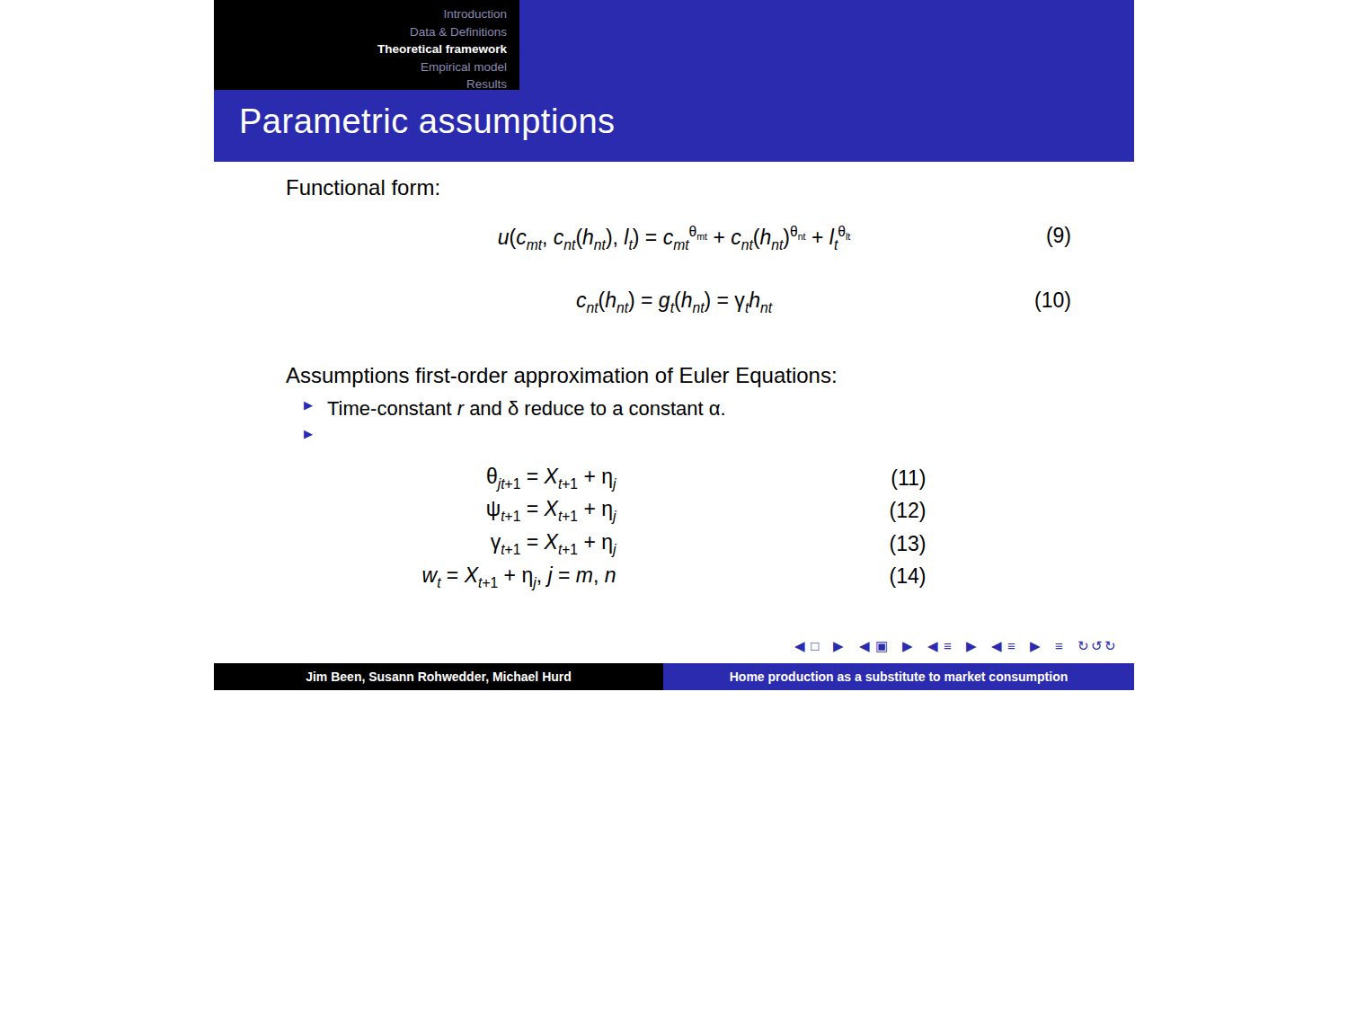Introduction
Data & Definitions
Theoretical framework
Empirical model
Results
Parametric assumptions
Functional form:
u(cmt, cnt(hnt), lt) = cmtθmt + cnt(hnt)θnt + ltθlt (9)
cnt(hnt) = gt(hnt) = γthnt (10)
Assumptions first-order approximation of Euler Equations:
Time-constant r and δ reduce to a constant α.
| θ jt +1 = X t +1 + η j | (11) |
| ψ t +1 = X t +1 + η j | (12) |
| γ t +1 = X t +1 + η j | (13) |
| w t = X t +1 + η j , j = m , n | (14) |
◀□ ▶ ◀▣ ▶ ◀≡ ▶ ◀≡ ▶ ≡ ↻↺↻
Jim Been, Susann Rohwedder, Michael Hurd
Home production as a substitute to market consumption